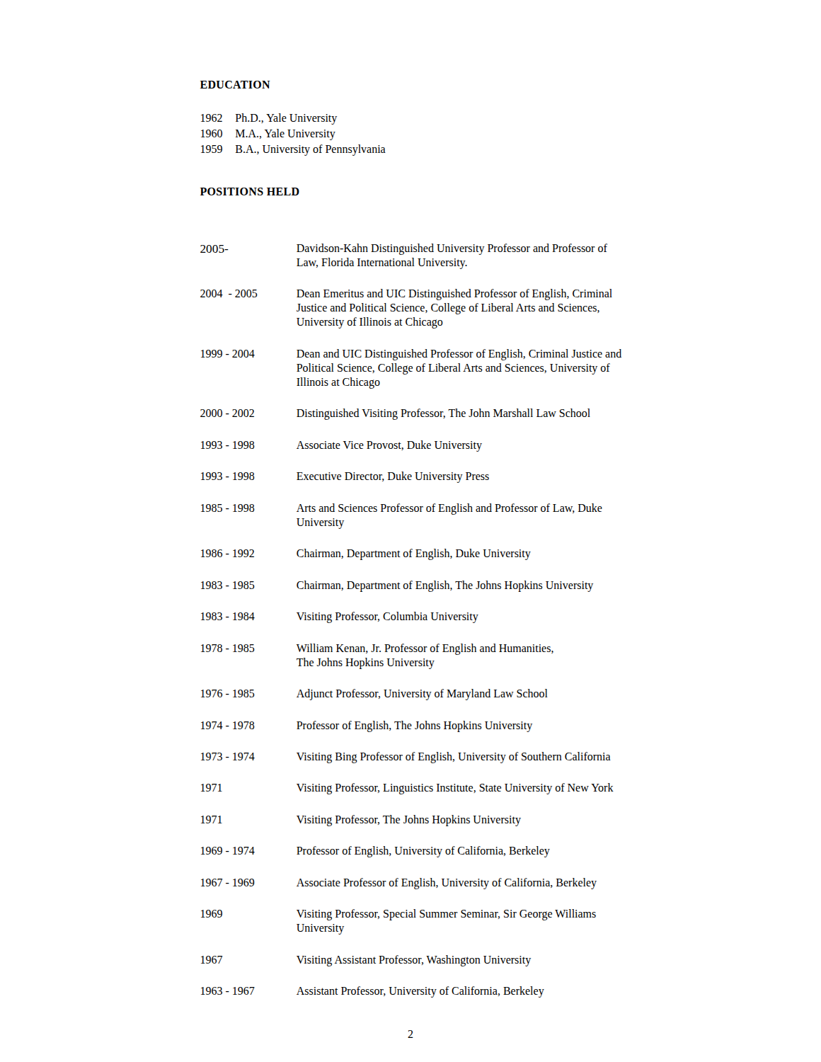EDUCATION
1962 Ph.D., Yale University
1960 M.A., Yale University
1959 B.A., University of Pennsylvania
POSITIONS HELD
| 2005- | Davidson-Kahn Distinguished University Professor and Professor of Law, Florida International University. |
| 2004 - 2005 | Dean Emeritus and UIC Distinguished Professor of English, Criminal Justice and Political Science, College of Liberal Arts and Sciences, University of Illinois at Chicago |
| 1999 - 2004 | Dean and UIC Distinguished Professor of English, Criminal Justice and Political Science, College of Liberal Arts and Sciences, University of Illinois at Chicago |
| 2000 - 2002 | Distinguished Visiting Professor, The John Marshall Law School |
| 1993 - 1998 | Associate Vice Provost, Duke University |
| 1993 - 1998 | Executive Director, Duke University Press |
| 1985 - 1998 | Arts and Sciences Professor of English and Professor of Law, Duke University |
| 1986 - 1992 | Chairman, Department of English, Duke University |
| 1983 - 1985 | Chairman, Department of English, The Johns Hopkins University |
| 1983 - 1984 | Visiting Professor, Columbia University |
| 1978 - 1985 | William Kenan, Jr. Professor of English and Humanities, The Johns Hopkins University |
| 1976 - 1985 | Adjunct Professor, University of Maryland Law School |
| 1974 - 1978 | Professor of English, The Johns Hopkins University |
| 1973 - 1974 | Visiting Bing Professor of English, University of Southern California |
| 1971 | Visiting Professor, Linguistics Institute, State University of New York |
| 1971 | Visiting Professor, The Johns Hopkins University |
| 1969 - 1974 | Professor of English, University of California, Berkeley |
| 1967 - 1969 | Associate Professor of English, University of California, Berkeley |
| 1969 | Visiting Professor, Special Summer Seminar, Sir George Williams University |
| 1967 | Visiting Assistant Professor, Washington University |
| 1963 - 1967 | Assistant Professor, University of California, Berkeley |
2